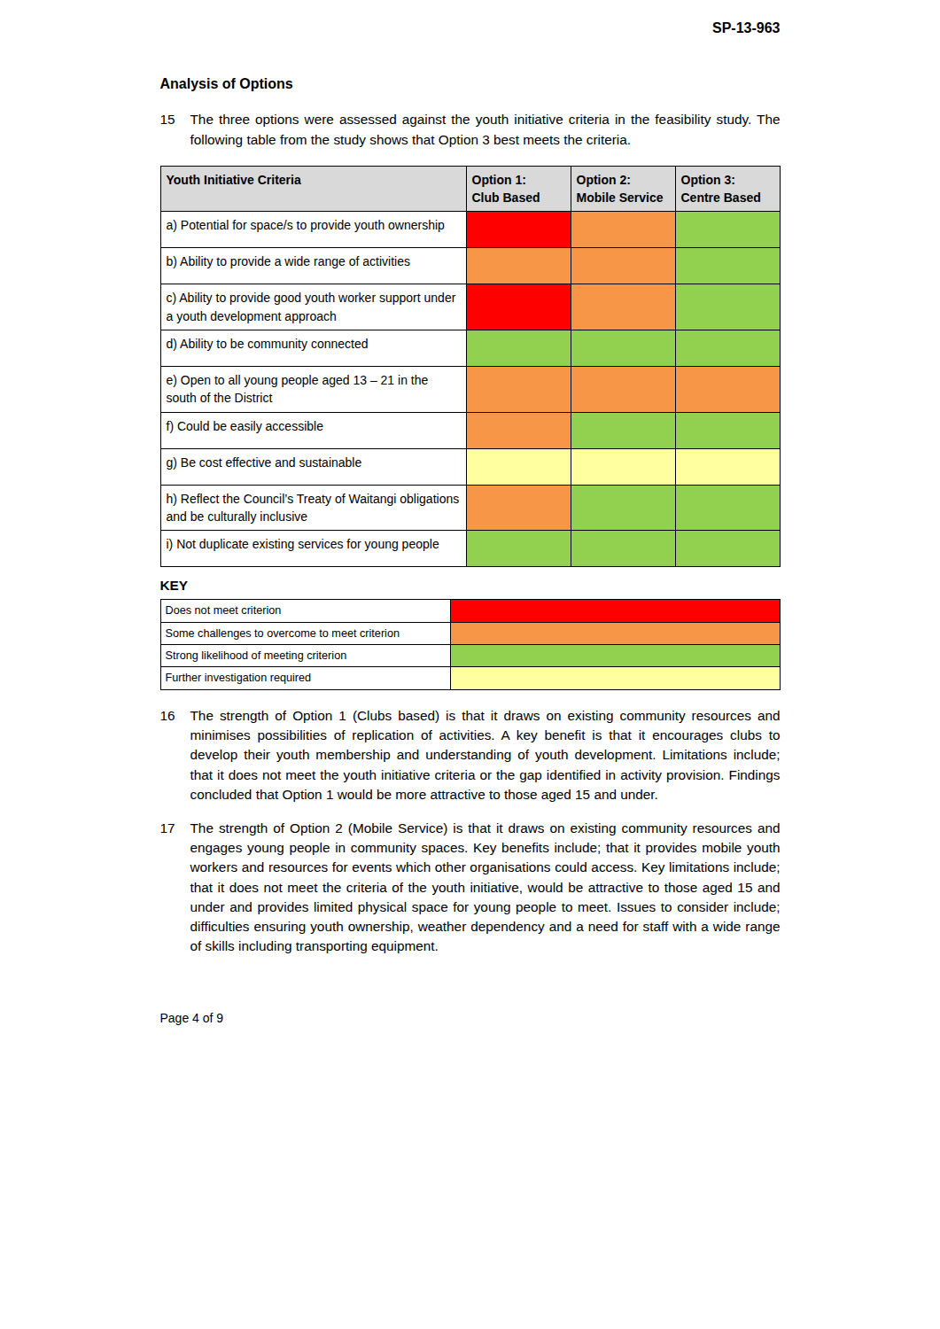SP-13-963
Analysis of Options
15
The three options were assessed against the youth initiative criteria in the feasibility study. The following table from the study shows that Option 3 best meets the criteria.
| Youth Initiative Criteria | Option 1: Club Based | Option 2: Mobile Service | Option 3: Centre Based |
| --- | --- | --- | --- |
| a) Potential for space/s to provide youth ownership | | | |
| b) Ability to provide a wide range of activities | | | |
| c) Ability to provide good youth worker support under a youth development approach | | | |
| d) Ability to be community connected | | | |
| e) Open to all young people aged 13 – 21 in the south of the District | | | |
| f) Could be easily accessible | | | |
| g) Be cost effective and sustainable | | | |
| h) Reflect the Council’s Treaty of Waitangi obligations and be culturally inclusive | | | |
| i) Not duplicate existing services for young people | | | |
KEY
| Does not meet criterion | |
| Some challenges to overcome to meet criterion | |
| Strong likelihood of meeting criterion | |
| Further investigation required | |
16
The strength of Option 1 (Clubs based) is that it draws on existing community resources and minimises possibilities of replication of activities. A key benefit is that it encourages clubs to develop their youth membership and understanding of youth development. Limitations include; that it does not meet the youth initiative criteria or the gap identified in activity provision. Findings concluded that Option 1 would be more attractive to those aged 15 and under.
17
The strength of Option 2 (Mobile Service) is that it draws on existing community resources and engages young people in community spaces. Key benefits include; that it provides mobile youth workers and resources for events which other organisations could access. Key limitations include; that it does not meet the criteria of the youth initiative, would be attractive to those aged 15 and under and provides limited physical space for young people to meet. Issues to consider include; difficulties ensuring youth ownership, weather dependency and a need for staff with a wide range of skills including transporting equipment.
Page 4 of 9